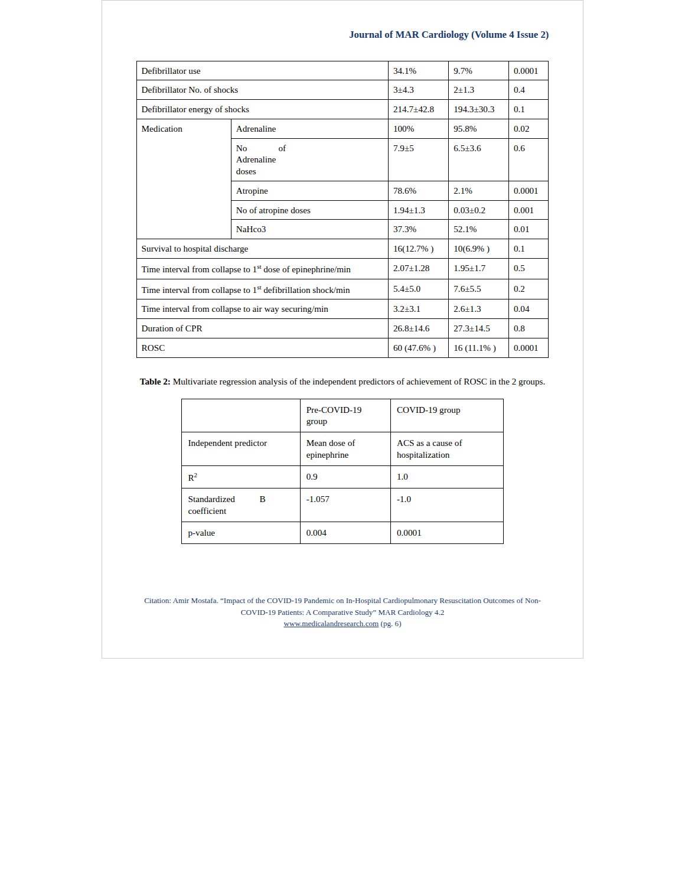Journal of MAR Cardiology (Volume 4 Issue 2)
| Defibrillator use | 34.1% | 9.7% | 0.0001 |
| Defibrillator No. of shocks | 3±4.3 | 2±1.3 | 0.4 |
| Defibrillator energy of shocks | 214.7±42.8 | 194.3±30.3 | 0.1 |
| Medication | Adrenaline | 100% | 95.8% | 0.02 |
| No of Adrenaline doses | 7.9±5 | 6.5±3.6 | 0.6 |
| Atropine | 78.6% | 2.1% | 0.0001 |
| No of atropine doses | 1.94±1.3 | 0.03±0.2 | 0.001 |
| NaHco3 | 37.3% | 52.1% | 0.01 |
| Survival to hospital discharge | 16(12.7% ) | 10(6.9% ) | 0.1 |
| Time interval from collapse to 1 st dose of epinephrine/min | 2.07±1.28 | 1.95±1.7 | 0.5 |
| Time interval from collapse to 1 st defibrillation shock/min | 5.4±5.0 | 7.6±5.5 | 0.2 |
| Time interval from collapse to air way securing/min | 3.2±3.1 | 2.6±1.3 | 0.04 |
| Duration of CPR | 26.8±14.6 | 27.3±14.5 | 0.8 |
| ROSC | 60 (47.6% ) | 16 (11.1% ) | 0.0001 |
Table 2: Multivariate regression analysis of the independent predictors of achievement of ROSC in the 2 groups.
| | Pre-COVID-19 group | COVID-19 group |
| Independent predictor | Mean dose of epinephrine | ACS as a cause of hospitalization |
| R 2 | 0.9 | 1.0 |
| Standardized B coefficient | -1.057 | -1.0 |
| p-value | 0.004 | 0.0001 |
Citation: Amir Mostafa. “Impact of the COVID-19 Pandemic on In-Hospital Cardiopulmonary Resuscitation Outcomes of Non-COVID-19 Patients: A Comparative Study” MAR Cardiology 4.2
www.medicalandresearch.com (pg. 6)